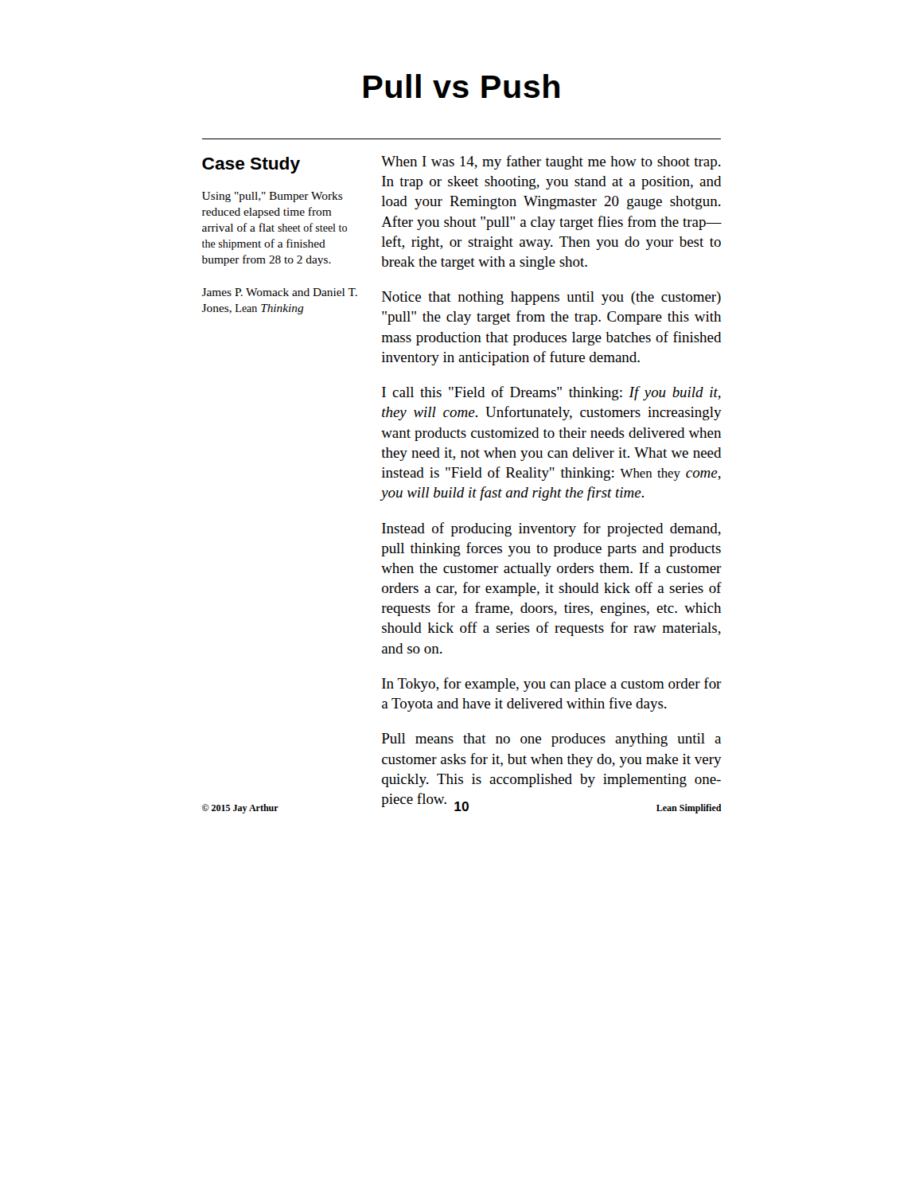Pull vs Push
Case Study
Using "pull," Bumper Works reduced elapsed time from arrival of a flat sheet of steel to the shipment of a finished bumper from 28 to 2 days.
James P. Womack and Daniel T. Jones, Lean Thinking
When I was 14, my father taught me how to shoot trap. In trap or skeet shooting, you stand at a position, and load your Remington Wingmaster 20 gauge shotgun. After you shout "pull" a clay target flies from the trap—left, right, or straight away. Then you do your best to break the target with a single shot.
Notice that nothing happens until you (the customer) "pull" the clay target from the trap. Compare this with mass production that produces large batches of finished inventory in anticipation of future demand.
I call this "Field of Dreams" thinking: If you build it, they will come. Unfortunately, customers increasingly want products customized to their needs delivered when they need it, not when you can deliver it. What we need instead is "Field of Reality" thinking: When they come, you will build it fast and right the first time.
Instead of producing inventory for projected demand, pull thinking forces you to produce parts and products when the customer actually orders them. If a customer orders a car, for example, it should kick off a series of requests for a frame, doors, tires, engines, etc. which should kick off a series of requests for raw materials, and so on.
In Tokyo, for example, you can place a custom order for a Toyota and have it delivered within five days.
Pull means that no one produces anything until a customer asks for it, but when they do, you make it very quickly. This is accomplished by implementing one-piece flow.
© 2015 Jay Arthur
10
Lean Simplified